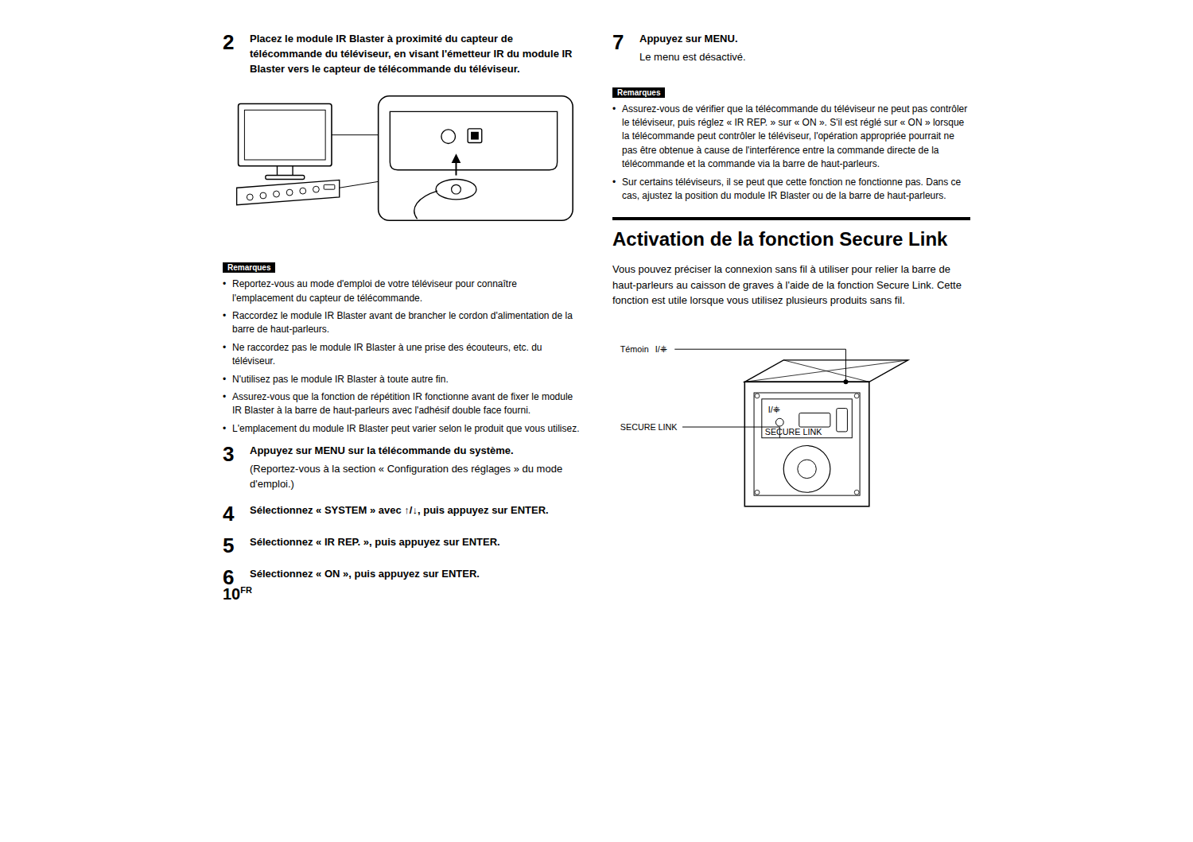2
Placez le module IR Blaster à proximité du capteur de télécommande du téléviseur, en visant l'émetteur IR du module IR Blaster vers le capteur de télécommande du téléviseur.
Remarques
Reportez-vous au mode d'emploi de votre téléviseur pour connaître l'emplacement du capteur de télécommande.
Raccordez le module IR Blaster avant de brancher le cordon d'alimentation de la barre de haut-parleurs.
Ne raccordez pas le module IR Blaster à une prise des écouteurs, etc. du téléviseur.
N'utilisez pas le module IR Blaster à toute autre fin.
Assurez-vous que la fonction de répétition IR fonctionne avant de fixer le module IR Blaster à la barre de haut-parleurs avec l'adhésif double face fourni.
L'emplacement du module IR Blaster peut varier selon le produit que vous utilisez.
3
Appuyez sur MENU sur la télécommande du système.
(Reportez-vous à la section « Configuration des réglages » du mode d'emploi.)
4
Sélectionnez « SYSTEM » avec ↑/↓, puis appuyez sur ENTER.
5
Sélectionnez « IR REP. », puis appuyez sur ENTER.
6
Sélectionnez « ON », puis appuyez sur ENTER.
7
Appuyez sur MENU.
Le menu est désactivé.
Remarques
Assurez-vous de vérifier que la télécommande du téléviseur ne peut pas contrôler le téléviseur, puis réglez « IR REP. » sur « ON ». S'il est réglé sur « ON » lorsque la télécommande peut contrôler le téléviseur, l'opération appropriée pourrait ne pas être obtenue à cause de l'interférence entre la commande directe de la télécommande et la commande via la barre de haut-parleurs.
Sur certains téléviseurs, il se peut que cette fonction ne fonctionne pas. Dans ce cas, ajustez la position du module IR Blaster ou de la barre de haut-parleurs.
Activation de la fonction Secure Link
Vous pouvez préciser la connexion sans fil à utiliser pour relier la barre de haut-parleurs au caisson de graves à l'aide de la fonction Secure Link. Cette fonction est utile lorsque vous utilisez plusieurs produits sans fil.
Témoin I/⎈ SECURE LINK I/⎈ SECURE LINK
10FR